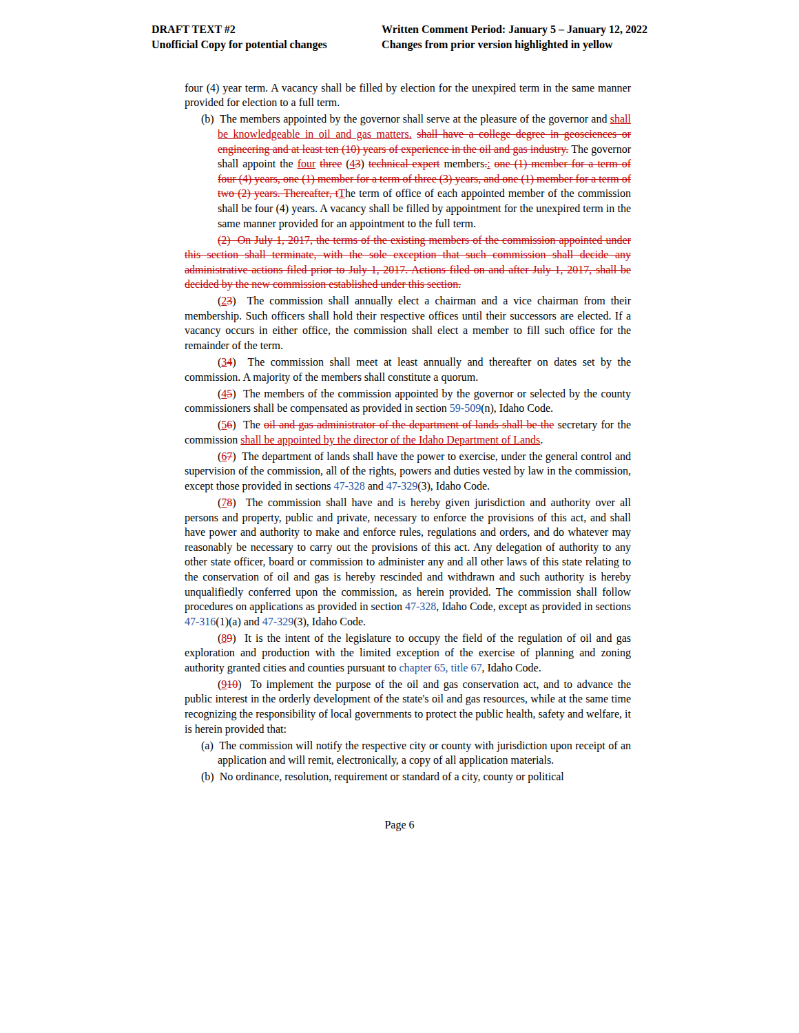DRAFT TEXT #2
Unofficial Copy for potential changes
Written Comment Period: January 5 – January 12, 2022
Changes from prior version highlighted in yellow
four (4) year term. A vacancy shall be filled by election for the unexpired term in the same manner provided for election to a full term.
(b) The members appointed by the governor shall serve at the pleasure of the governor and shall be knowledgeable in oil and gas matters. shall have a college degree in geosciences or engineering and at least ten (10) years of experience in the oil and gas industry. The governor shall appoint the four three (43) technical expert members.: one (1) member for a term of four (4) years, one (1) member for a term of three (3) years, and one (1) member for a term of two (2) years. Thereafter, tThe term of office of each appointed member of the commission shall be four (4) years. A vacancy shall be filled by appointment for the unexpired term in the same manner provided for an appointment to the full term.
(2) On July 1, 2017, the terms of the existing members of the commission appointed under this section shall terminate, with the sole exception that such commission shall decide any administrative actions filed prior to July 1, 2017. Actions filed on and after July 1, 2017, shall be decided by the new commission established under this section.
(23) The commission shall annually elect a chairman and a vice chairman from their membership. Such officers shall hold their respective offices until their successors are elected. If a vacancy occurs in either office, the commission shall elect a member to fill such office for the remainder of the term.
(34) The commission shall meet at least annually and thereafter on dates set by the commission. A majority of the members shall constitute a quorum.
(45) The members of the commission appointed by the governor or selected by the county commissioners shall be compensated as provided in section 59-509(n), Idaho Code.
(56) The oil and gas administrator of the department of lands shall be the secretary for the commission shall be appointed by the director of the Idaho Department of Lands.
(67) The department of lands shall have the power to exercise, under the general control and supervision of the commission, all of the rights, powers and duties vested by law in the commission, except those provided in sections 47-328 and 47-329(3), Idaho Code.
(78) The commission shall have and is hereby given jurisdiction and authority over all persons and property, public and private, necessary to enforce the provisions of this act, and shall have power and authority to make and enforce rules, regulations and orders, and do whatever may reasonably be necessary to carry out the provisions of this act. Any delegation of authority to any other state officer, board or commission to administer any and all other laws of this state relating to the conservation of oil and gas is hereby rescinded and withdrawn and such authority is hereby unqualifiedly conferred upon the commission, as herein provided. The commission shall follow procedures on applications as provided in section 47-328, Idaho Code, except as provided in sections 47-316(1)(a) and 47-329(3), Idaho Code.
(89) It is the intent of the legislature to occupy the field of the regulation of oil and gas exploration and production with the limited exception of the exercise of planning and zoning authority granted cities and counties pursuant to chapter 65, title 67, Idaho Code.
(910) To implement the purpose of the oil and gas conservation act, and to advance the public interest in the orderly development of the state's oil and gas resources, while at the same time recognizing the responsibility of local governments to protect the public health, safety and welfare, it is herein provided that:
(a) The commission will notify the respective city or county with jurisdiction upon receipt of an application and will remit, electronically, a copy of all application materials.
(b) No ordinance, resolution, requirement or standard of a city, county or political
Page 6